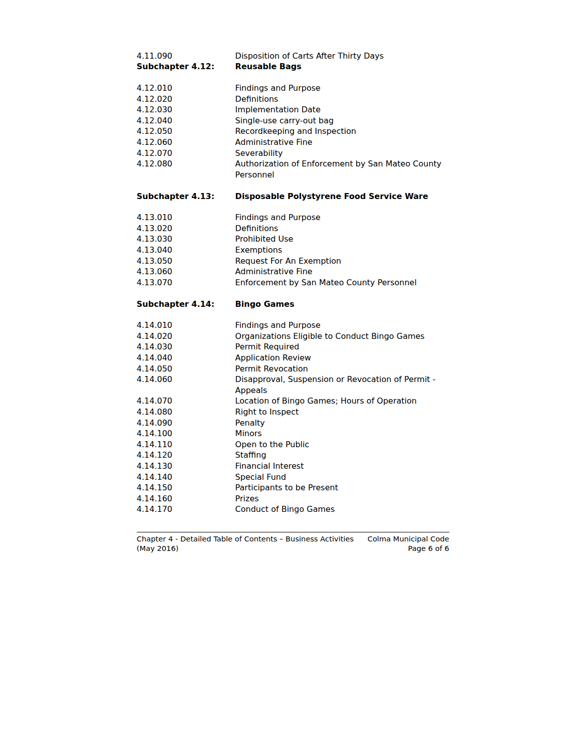| 4.11.090 | Disposition of Carts After Thirty Days |
| Subchapter 4.12: | Reusable Bags |
| 4.12.010 | Findings and Purpose |
| 4.12.020 | Definitions |
| 4.12.030 | Implementation Date |
| 4.12.040 | Single-use carry-out bag |
| 4.12.050 | Recordkeeping and Inspection |
| 4.12.060 | Administrative Fine |
| 4.12.070 | Severability |
| 4.12.080 | Authorization of Enforcement by San Mateo County Personnel |
| Subchapter 4.13: | Disposable Polystyrene Food Service Ware |
| 4.13.010 | Findings and Purpose |
| 4.13.020 | Definitions |
| 4.13.030 | Prohibited Use |
| 4.13.040 | Exemptions |
| 4.13.050 | Request For An Exemption |
| 4.13.060 | Administrative Fine |
| 4.13.070 | Enforcement by San Mateo County Personnel |
| Subchapter 4.14: | Bingo Games |
| 4.14.010 | Findings and Purpose |
| 4.14.020 | Organizations Eligible to Conduct Bingo Games |
| 4.14.030 | Permit Required |
| 4.14.040 | Application Review |
| 4.14.050 | Permit Revocation |
| 4.14.060 | Disapproval, Suspension or Revocation of Permit - Appeals |
| 4.14.070 | Location of Bingo Games; Hours of Operation |
| 4.14.080 | Right to Inspect |
| 4.14.090 | Penalty |
| 4.14.100 | Minors |
| 4.14.110 | Open to the Public |
| 4.14.120 | Staffing |
| 4.14.130 | Financial Interest |
| 4.14.140 | Special Fund |
| 4.14.150 | Participants to be Present |
| 4.14.160 | Prizes |
| 4.14.170 | Conduct of Bingo Games |
Chapter 4 - Detailed Table of Contents – Business Activities
(May 2016)
Colma Municipal Code
Page 6 of 6